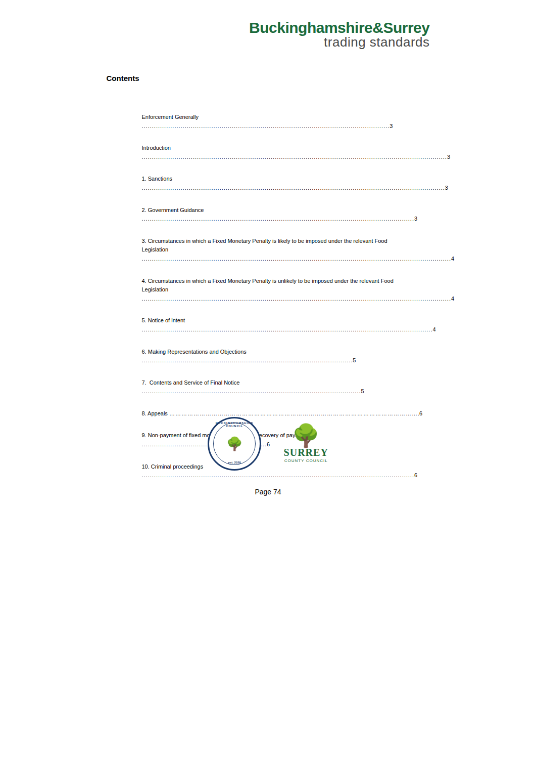Buckinghamshire&Surrey
trading standards
Contents
Enforcement Generally ......................................................................................................................... 3
Introduction ..................................................................................................................................................... 3
1. Sanctions .................................................................................................................................................... 3
2. Government Guidance ..................................................................................................................................... 3
3. Circumstances in which a Fixed Monetary Penalty is likely to be imposed under the relevant Food
Legislation ....................................................................................................................................................... 4
4. Circumstances in which a Fixed Monetary Penalty is unlikely to be imposed under the relevant Food
Legislation ....................................................................................................................................................... 4
5. Notice of intent .............................................................................................................................................. 4
6. Making Representations and Objections ....................................................................................................... 5
7. Contents and Service of Final Notice ........................................................................................................... 5
8. Appeals …………………………………………………………………………………………………………….6
9. Non-payment of fixed monetary penalty and recovery of payments ............................................................. 6
10. Criminal proceedings ..................................................................................................................................... 6
BUCKINGHAMSHIRE COUNCIL
🌳
est. 2020
🌳
SURREY
COUNTY COUNCIL
Page 74